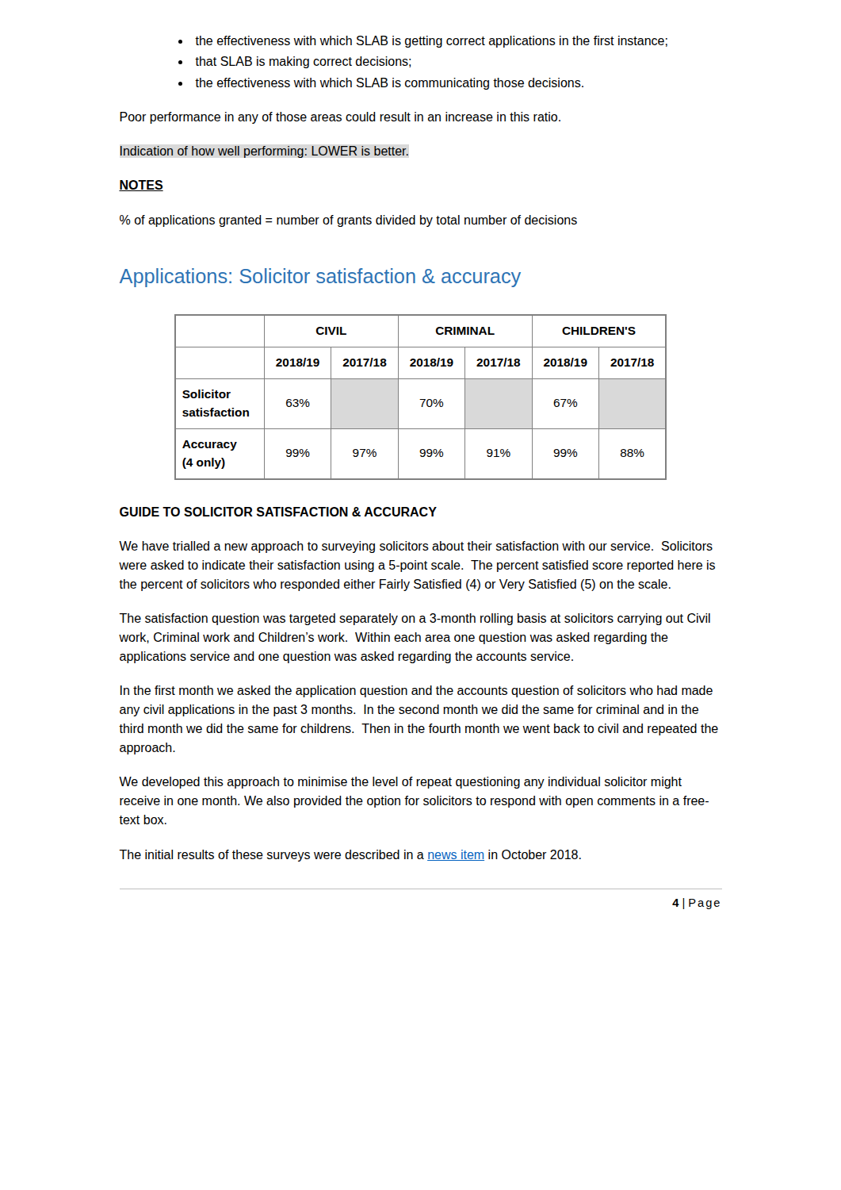the effectiveness with which SLAB is getting correct applications in the first instance;
that SLAB is making correct decisions;
the effectiveness with which SLAB is communicating those decisions.
Poor performance in any of those areas could result in an increase in this ratio.
Indication of how well performing: LOWER is better.
NOTES
% of applications granted = number of grants divided by total number of decisions
Applications: Solicitor satisfaction & accuracy
| | CIVIL | CRIMINAL | CHILDREN'S |
| | 2018/19 | 2017/18 | 2018/19 | 2017/18 | 2018/19 | 2017/18 |
| Solicitor satisfaction | 63% | | 70% | | 67% | |
| Accuracy (4 only) | 99% | 97% | 99% | 91% | 99% | 88% |
GUIDE TO SOLICITOR SATISFACTION & ACCURACY
We have trialled a new approach to surveying solicitors about their satisfaction with our service. Solicitors were asked to indicate their satisfaction using a 5-point scale. The percent satisfied score reported here is the percent of solicitors who responded either Fairly Satisfied (4) or Very Satisfied (5) on the scale.
The satisfaction question was targeted separately on a 3-month rolling basis at solicitors carrying out Civil work, Criminal work and Children’s work. Within each area one question was asked regarding the applications service and one question was asked regarding the accounts service.
In the first month we asked the application question and the accounts question of solicitors who had made any civil applications in the past 3 months. In the second month we did the same for criminal and in the third month we did the same for childrens. Then in the fourth month we went back to civil and repeated the approach.
We developed this approach to minimise the level of repeat questioning any individual solicitor might receive in one month. We also provided the option for solicitors to respond with open comments in a free-text box.
The initial results of these surveys were described in a news item in October 2018.
4 | Page